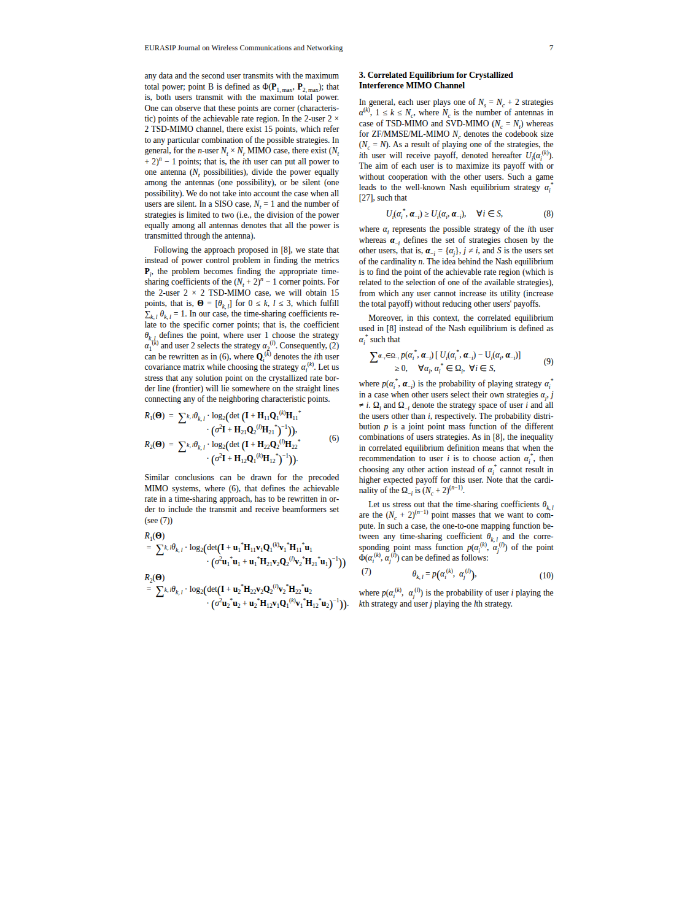EURASIP Journal on Wireless Communications and Networking 7
any data and the second user transmits with the maximum total power; point B is defined as Φ(P1, max, P2, max); that is, both users transmit with the maximum total power. One can observe that these points are corner (characteristic) points of the achievable rate region. In the 2-user 2 × 2 TSD-MIMO channel, there exist 15 points, which refer to any particular combination of the possible strategies. In general, for the n-user Nt × Nr MIMO case, there exist (Nt + 2)n − 1 points; that is, the ith user can put all power to one antenna (Nt possibilities), divide the power equally among the antennas (one possibility), or be silent (one possibility). We do not take into account the case when all users are silent. In a SISO case, Nt = 1 and the number of strategies is limited to two (i.e., the division of the power equally among all antennas denotes that all the power is transmitted through the antenna).
Following the approach proposed in [8], we state that instead of power control problem in finding the metrics Pi, the problem becomes finding the appropriate time-sharing coefficients of the (Nt + 2)n − 1 corner points. For the 2-user 2 × 2 TSD-MIMO case, we will obtain 15 points, that is, Θ = [θk, l] for 0 ≤ k, l ≤ 3, which fulfill ∑k, l θk, l = 1. In our case, the time-sharing coefficients relate to the specific corner points; that is, the coefficient θk, l defines the point, where user 1 choose the strategy α1(k) and user 2 selects the strategy α2(l). Consequently, (2) can be rewritten as in (6), where Qi(k) denotes the ith user covariance matrix while choosing the strategy αi(k). Let us stress that any solution point on the crystallized rate border line (frontier) will lie somewhere on the straight lines connecting any of the neighboring characteristic points.
R1(Θ) = ∑k, l θk, l · log2(det (I + H11Q1(k)H11*
· (σ2I + H21Q2(l)H21*)−1)),
R2(Θ) = ∑k, l θk, l · log2(det (I + H22Q2(l)H22*
· (σ2I + H12Q1(k)H12*)−1)).
(6)
Similar conclusions can be drawn for the precoded MIMO systems, where (6), that defines the achievable rate in a time-sharing approach, has to be rewritten in order to include the transmit and receive beamformers set (see (7))
R1(Θ)
= ∑k, l θk, l · log2(det(I + u1*H11v1Q1(k)v1*H11*u1
· (σ2u1*u1 + u1*H21v2Q2(l)v2*H21*u1)−1))
R2(Θ)
= ∑k, l θk, l · log2(det(I + u2*H22v2Q2(l)v2*H22*u2
· (σ2u2*u2 + u2*H12v1Q1(k)v1*H12*u2)−1)).
(7)
3. Correlated Equilibrium for Crystallized
Interference MIMO Channel
In general, each user plays one of Ns = Nc + 2 strategies α(k), 1 ≤ k ≤ Nc, where Nc is the number of antennas in case of TSD-MIMO and SVD-MIMO (Nc = Nt) whereas for ZF/MMSE/ML-MIMO Nc denotes the codebook size (Nc = N). As a result of playing one of the strategies, the ith user will receive payoff, denoted hereafter Ui(αi(k)). The aim of each user is to maximize its payoff with or without cooperation with the other users. Such a game leads to the well-known Nash equilibrium strategy αi* [27], such that
Ui(αi*, α−i) ≥ Ui(αi, α−i), ∀i ∈ S,
(8)
where αi represents the possible strategy of the ith user whereas α−i defines the set of strategies chosen by the other users, that is, α−i = {αj}, j ≠ i, and S is the users set of the cardinality n. The idea behind the Nash equilibrium is to find the point of the achievable rate region (which is related to the selection of one of the available strategies), from which any user cannot increase its utility (increase the total payoff) without reducing other users' payoffs.
Moreover, in this context, the correlated equilibrium used in [8] instead of the Nash equilibrium is defined as αi* such that
∑α−i∈Ω−i p(αi*, α−i) [ Ui(αi*, α−i) − Ui(αi, α−i)]
≥ 0, ∀αi, αi* ∈ Ωi, ∀i ∈ S,
(9)
where p(αi*, α−i) is the probability of playing strategy αi* in a case when other users select their own strategies αj, j ≠ i. Ωi and Ω−i denote the strategy space of user i and all the users other than i, respectively. The probability distribution p is a joint point mass function of the different combinations of users strategies. As in [8], the inequality in correlated equilibrium definition means that when the recommendation to user i is to choose action αi*, then choosing any other action instead of αi* cannot result in higher expected payoff for this user. Note that the cardinality of the Ω−i is (Nc + 2)(n−1).
Let us stress out that the time-sharing coefficients θk, l are the (Nc + 2)(n−1) point masses that we want to compute. In such a case, the one-to-one mapping function between any time-sharing coefficient θk, l and the corresponding point mass function p(αi(k), αj(l)) of the point Φ(αi(k), αj(l)) can be defined as follows:
θk, l = p(αi(k), αj(l)),
(10)
where p(αi(k), αj(l)) is the probability of user i playing the kth strategy and user j playing the lth strategy.